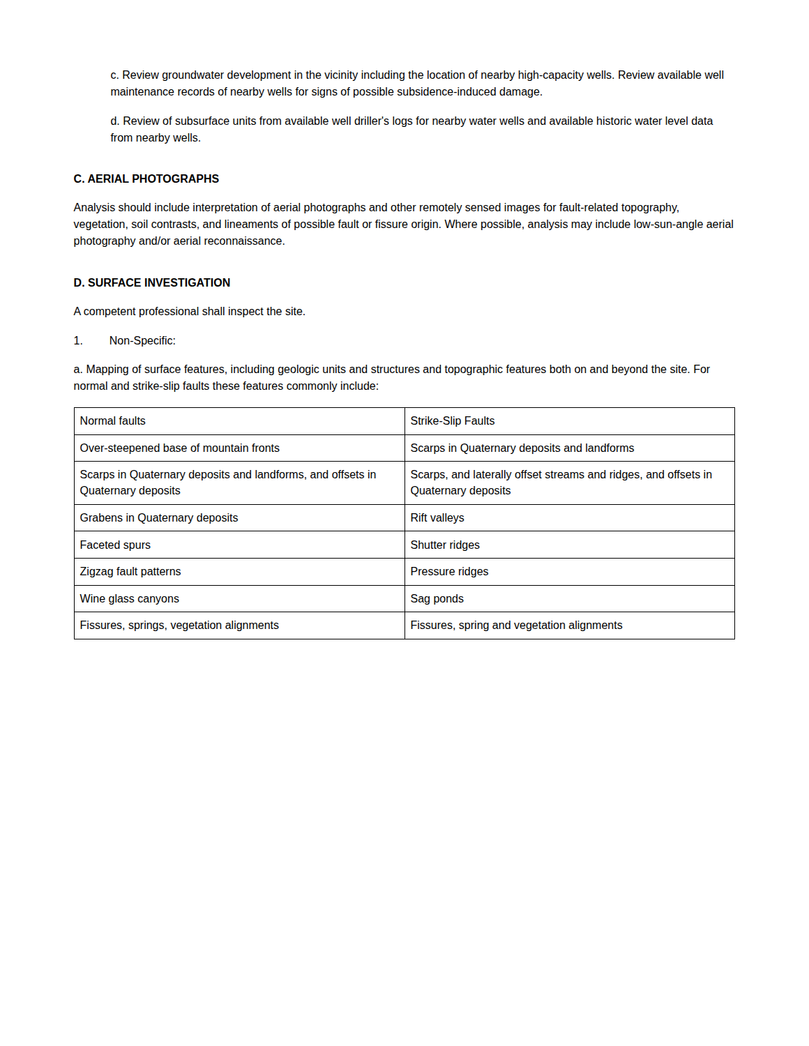c. Review groundwater development in the vicinity including the location of nearby high-capacity wells. Review available well maintenance records of nearby wells for signs of possible subsidence-induced damage.
d. Review of subsurface units from available well driller's logs for nearby water wells and available historic water level data from nearby wells.
C. AERIAL PHOTOGRAPHS
Analysis should include interpretation of aerial photographs and other remotely sensed images for fault-related topography, vegetation, soil contrasts, and lineaments of possible fault or fissure origin. Where possible, analysis may include low-sun-angle aerial photography and/or aerial reconnaissance.
D. SURFACE INVESTIGATION
A competent professional shall inspect the site.
1. Non-Specific:
a. Mapping of surface features, including geologic units and structures and topographic features both on and beyond the site. For normal and strike-slip faults these features commonly include:
| Normal faults | Strike-Slip Faults |
| Over-steepened base of mountain fronts | Scarps in Quaternary deposits and landforms |
| Scarps in Quaternary deposits and landforms, and offsets in Quaternary deposits | Scarps, and laterally offset streams and ridges, and offsets in Quaternary deposits |
| Grabens in Quaternary deposits | Rift valleys |
| Faceted spurs | Shutter ridges |
| Zigzag fault patterns | Pressure ridges |
| Wine glass canyons | Sag ponds |
| Fissures, springs, vegetation alignments | Fissures, spring and vegetation alignments |